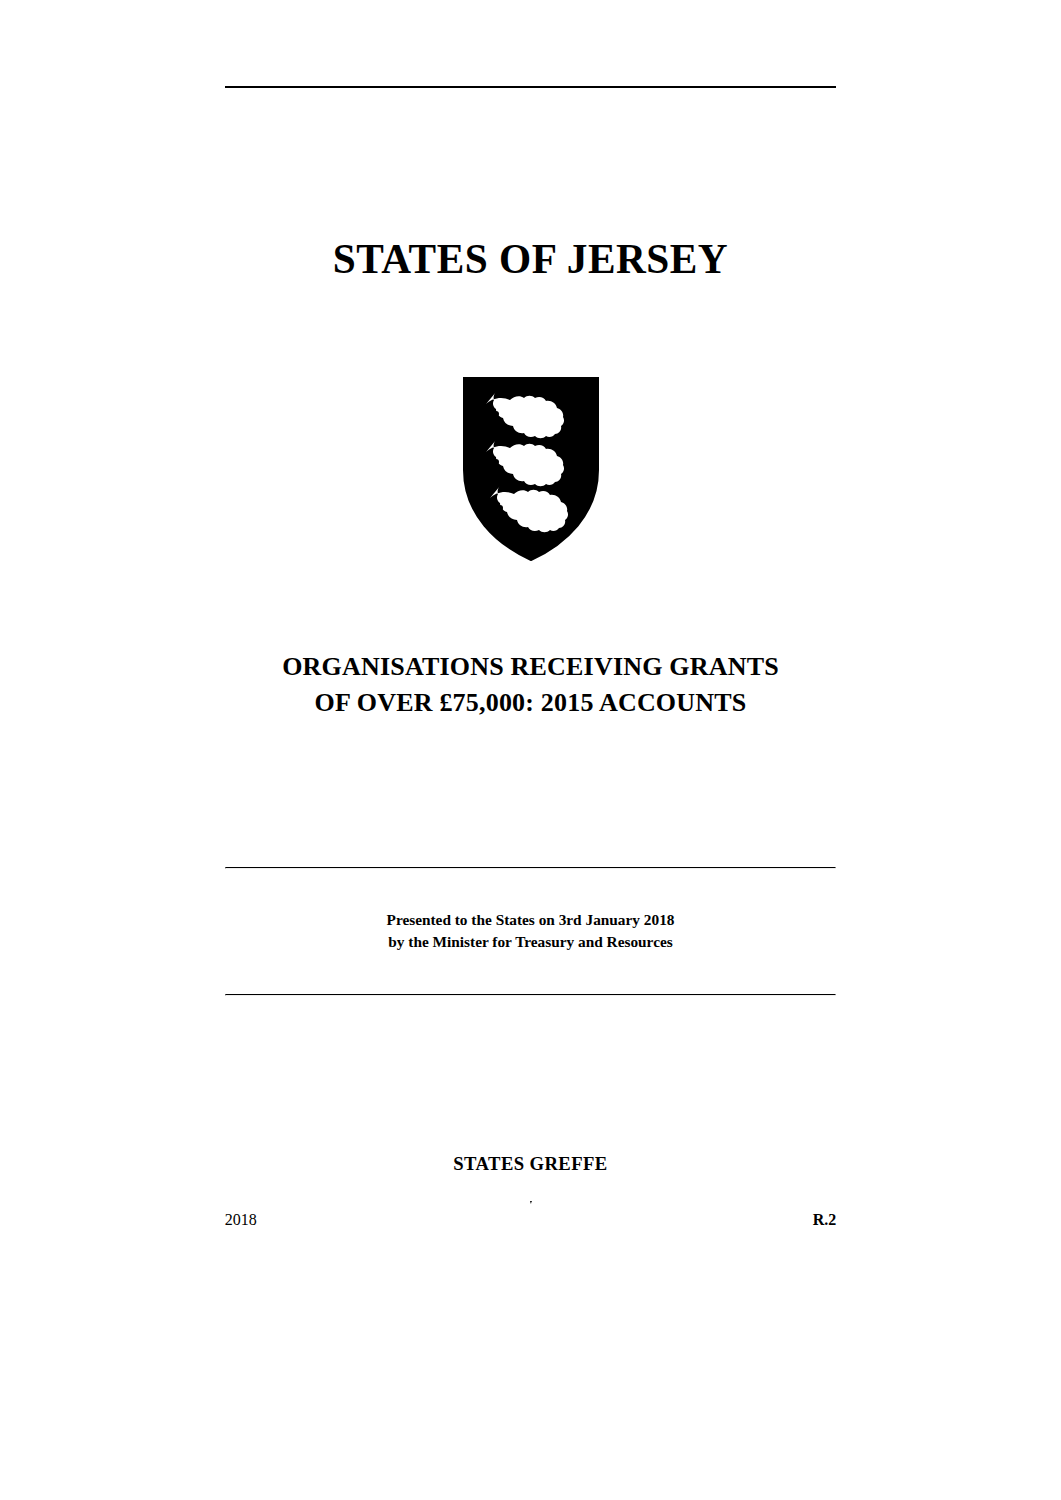STATES OF JERSEY
Jersey shield with three lions
ORGANISATIONS RECEIVING GRANTS
OF OVER £75,000: 2015 ACCOUNTS
Presented to the States on 3rd January 2018
by the Minister for Treasury and Resources
STATES GREFFE
2018 R.2